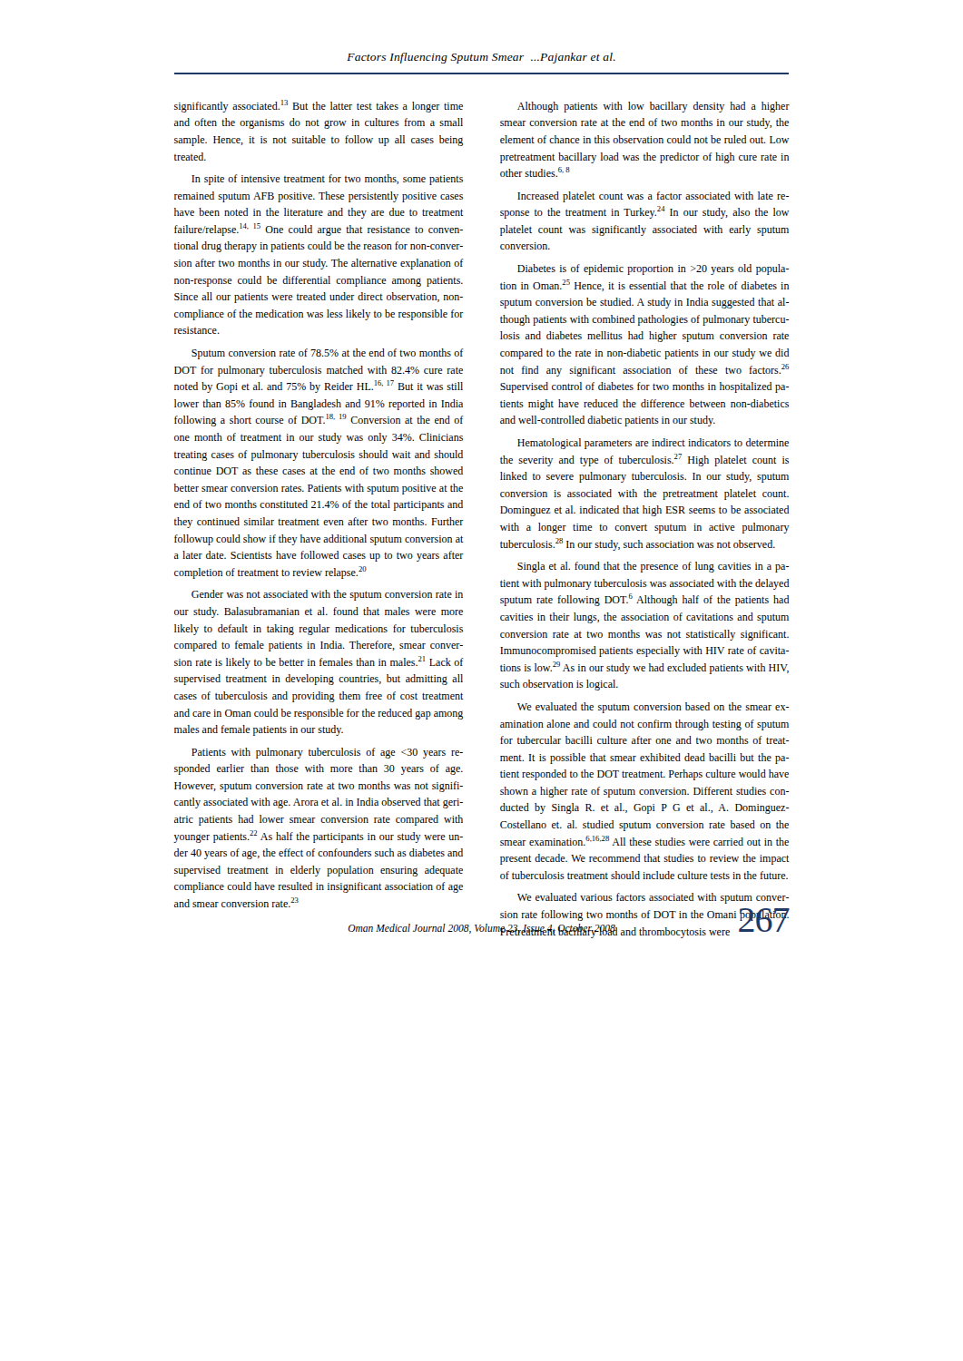Factors Influencing Sputum Smear ...Pajankar et al.
significantly associated.13 But the latter test takes a longer time and often the organisms do not grow in cultures from a small sample. Hence, it is not suitable to follow up all cases being treated.
In spite of intensive treatment for two months, some patients remained sputum AFB positive. These persistently positive cases have been noted in the literature and they are due to treatment failure/relapse.14, 15 One could argue that resistance to conventional drug therapy in patients could be the reason for non-conversion after two months in our study. The alternative explanation of non-response could be differential compliance among patients. Since all our patients were treated under direct observation, noncompliance of the medication was less likely to be responsible for resistance.
Sputum conversion rate of 78.5% at the end of two months of DOT for pulmonary tuberculosis matched with 82.4% cure rate noted by Gopi et al. and 75% by Reider HL.16, 17 But it was still lower than 85% found in Bangladesh and 91% reported in India following a short course of DOT.18, 19 Conversion at the end of one month of treatment in our study was only 34%. Clinicians treating cases of pulmonary tuberculosis should wait and should continue DOT as these cases at the end of two months showed better smear conversion rates. Patients with sputum positive at the end of two months constituted 21.4% of the total participants and they continued similar treatment even after two months. Further followup could show if they have additional sputum conversion at a later date. Scientists have followed cases up to two years after completion of treatment to review relapse.20
Gender was not associated with the sputum conversion rate in our study. Balasubramanian et al. found that males were more likely to default in taking regular medications for tuberculosis compared to female patients in India. Therefore, smear conversion rate is likely to be better in females than in males.21 Lack of supervised treatment in developing countries, but admitting all cases of tuberculosis and providing them free of cost treatment and care in Oman could be responsible for the reduced gap among males and female patients in our study.
Patients with pulmonary tuberculosis of age <30 years responded earlier than those with more than 30 years of age. However, sputum conversion rate at two months was not significantly associated with age. Arora et al. in India observed that geriatric patients had lower smear conversion rate compared with younger patients.22 As half the participants in our study were under 40 years of age, the effect of confounders such as diabetes and supervised treatment in elderly population ensuring adequate compliance could have resulted in insignificant association of age and smear conversion rate.23
Although patients with low bacillary density had a higher smear conversion rate at the end of two months in our study, the element of chance in this observation could not be ruled out. Low pretreatment bacillary load was the predictor of high cure rate in other studies.6, 8
Increased platelet count was a factor associated with late response to the treatment in Turkey.24 In our study, also the low platelet count was significantly associated with early sputum conversion.
Diabetes is of epidemic proportion in >20 years old population in Oman.25 Hence, it is essential that the role of diabetes in sputum conversion be studied. A study in India suggested that although patients with combined pathologies of pulmonary tuberculosis and diabetes mellitus had higher sputum conversion rate compared to the rate in non-diabetic patients in our study we did not find any significant association of these two factors.26 Supervised control of diabetes for two months in hospitalized patients might have reduced the difference between non-diabetics and well-controlled diabetic patients in our study.
Hematological parameters are indirect indicators to determine the severity and type of tuberculosis.27 High platelet count is linked to severe pulmonary tuberculosis. In our study, sputum conversion is associated with the pretreatment platelet count. Dominguez et al. indicated that high ESR seems to be associated with a longer time to convert sputum in active pulmonary tuberculosis.28 In our study, such association was not observed.
Singla et al. found that the presence of lung cavities in a patient with pulmonary tuberculosis was associated with the delayed sputum rate following DOT.6 Although half of the patients had cavities in their lungs, the association of cavitations and sputum conversion rate at two months was not statistically significant. Immunocompromised patients especially with HIV rate of cavitations is low.29 As in our study we had excluded patients with HIV, such observation is logical.
We evaluated the sputum conversion based on the smear examination alone and could not confirm through testing of sputum for tubercular bacilli culture after one and two months of treatment. It is possible that smear exhibited dead bacilli but the patient responded to the DOT treatment. Perhaps culture would have shown a higher rate of sputum conversion. Different studies conducted by Singla R. et al., Gopi P G et al., A. Dominguez-Costellano et. al. studied sputum conversion rate based on the smear examination.6,16,28 All these studies were carried out in the present decade. We recommend that studies to review the impact of tuberculosis treatment should include culture tests in the future.
We evaluated various factors associated with sputum conversion rate following two months of DOT in the Omani population. Pretreatment bacillary load and thrombocytosis were
Oman Medical Journal 2008, Volume 23, Issue 4, October 2008
267